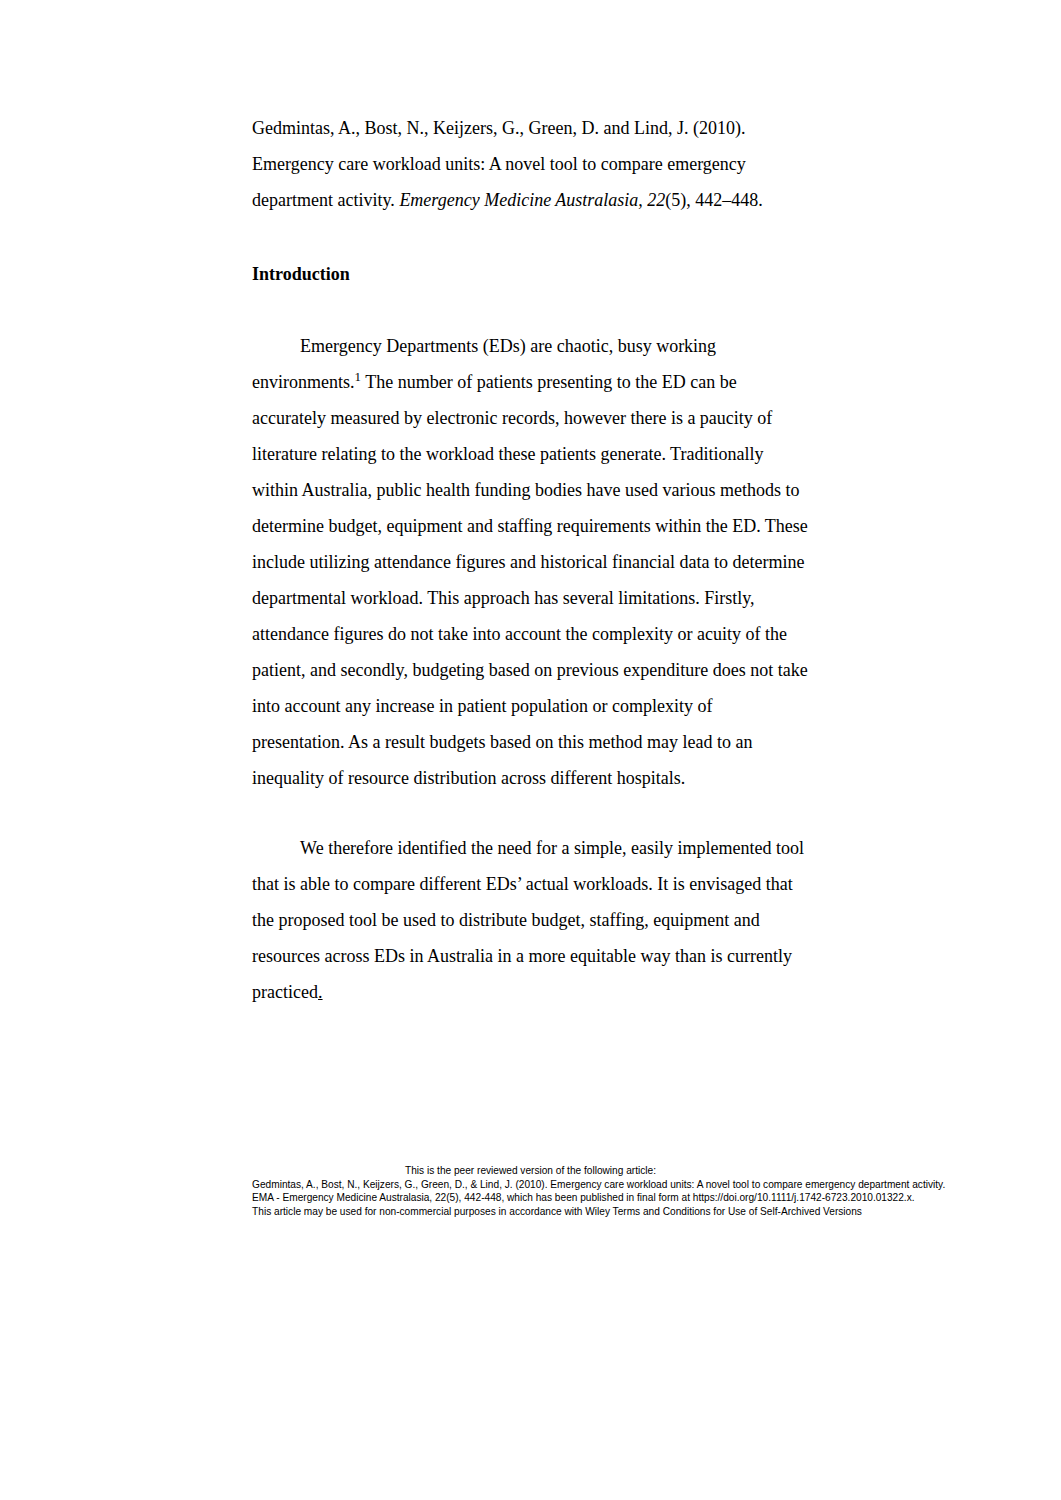Gedmintas, A., Bost, N., Keijzers, G., Green, D. and Lind, J. (2010). Emergency care workload units: A novel tool to compare emergency department activity. Emergency Medicine Australasia, 22(5), 442–448.
Introduction
Emergency Departments (EDs) are chaotic, busy working environments.1 The number of patients presenting to the ED can be accurately measured by electronic records, however there is a paucity of literature relating to the workload these patients generate. Traditionally within Australia, public health funding bodies have used various methods to determine budget, equipment and staffing requirements within the ED. These include utilizing attendance figures and historical financial data to determine departmental workload. This approach has several limitations. Firstly, attendance figures do not take into account the complexity or acuity of the patient, and secondly, budgeting based on previous expenditure does not take into account any increase in patient population or complexity of presentation. As a result budgets based on this method may lead to an inequality of resource distribution across different hospitals.
We therefore identified the need for a simple, easily implemented tool that is able to compare different EDs’ actual workloads. It is envisaged that the proposed tool be used to distribute budget, staffing, equipment and resources across EDs in Australia in a more equitable way than is currently practiced.
This is the peer reviewed version of the following article: Gedmintas, A., Bost, N., Keijzers, G., Green, D., & Lind, J. (2010). Emergency care workload units: A novel tool to compare emergency department activity. EMA - Emergency Medicine Australasia, 22(5), 442-448, which has been published in final form at https://doi.org/10.1111/j.1742-6723.2010.01322.x. This article may be used for non-commercial purposes in accordance with Wiley Terms and Conditions for Use of Self-Archived Versions